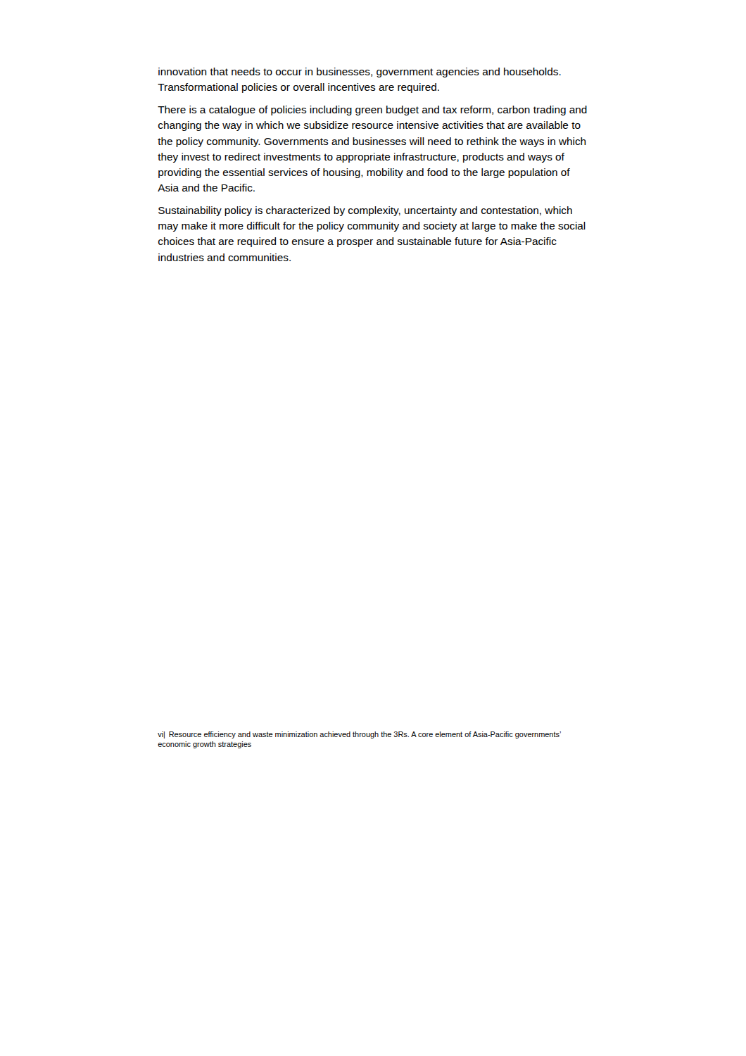innovation that needs to occur in businesses, government agencies and households. Transformational policies or overall incentives are required.
There is a catalogue of policies including green budget and tax reform, carbon trading and changing the way in which we subsidize resource intensive activities that are available to the policy community. Governments and businesses will need to rethink the ways in which they invest to redirect investments to appropriate infrastructure, products and ways of providing the essential services of housing, mobility and food to the large population of Asia and the Pacific.
Sustainability policy is characterized by complexity, uncertainty and contestation, which may make it more difficult for the policy community and society at large to make the social choices that are required to ensure a prosper and sustainable future for Asia-Pacific industries and communities.
vi| Resource efficiency and waste minimization achieved through the 3Rs. A core element of Asia-Pacific governments’ economic growth strategies